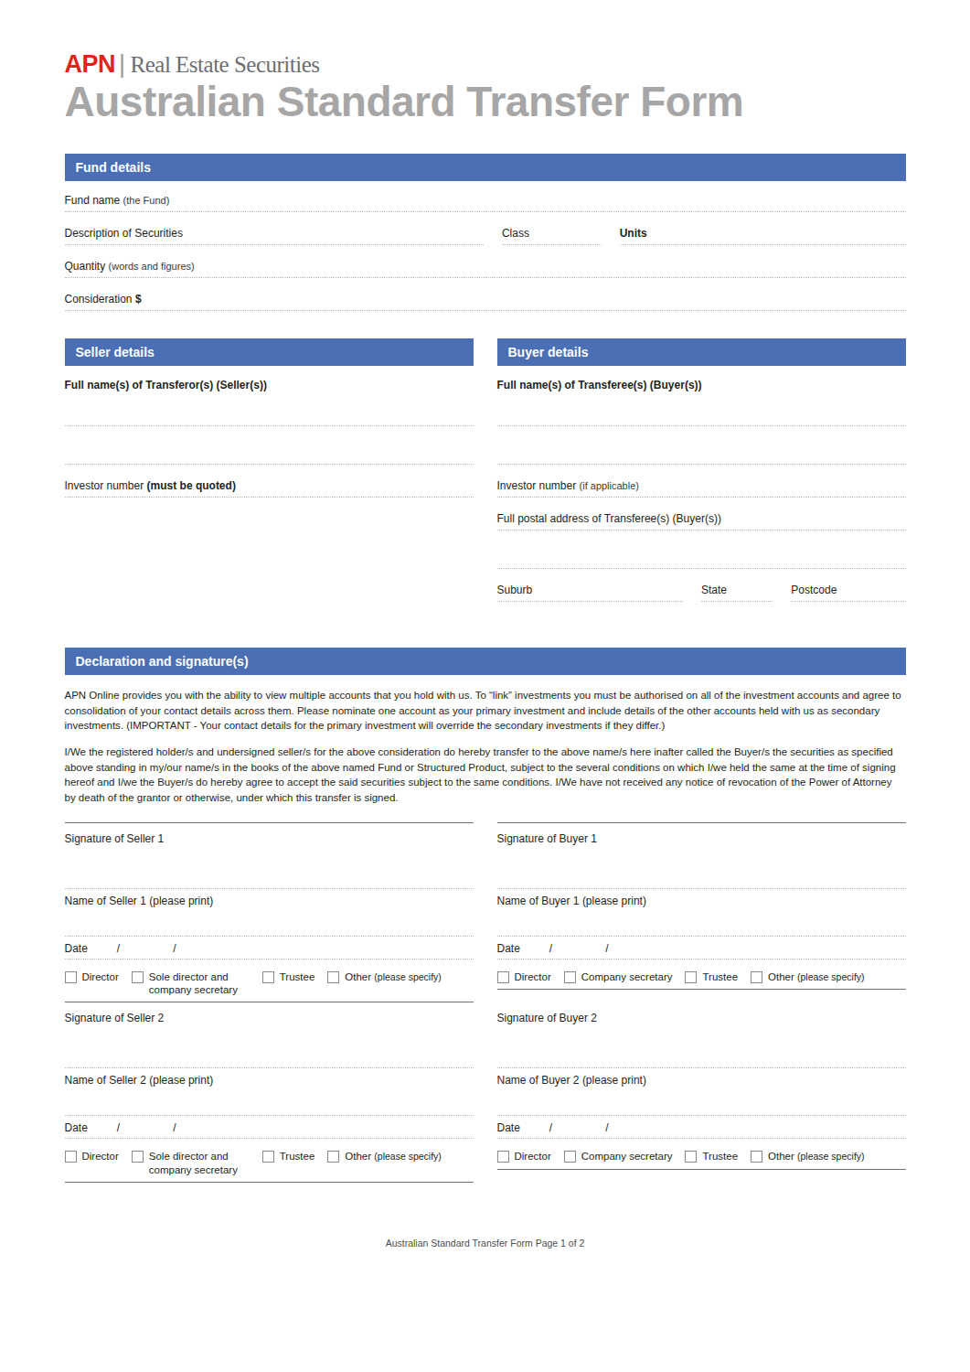APN|Real Estate Securities
Australian Standard Transfer Form
Fund details
Fund name (the Fund)
Description of Securities
Class
Units
Quantity (words and figures)
Consideration $
Seller details
Full name(s) of Transferor(s) (Seller(s))
Investor number (must be quoted)
Buyer details
Full name(s) of Transferee(s) (Buyer(s))
Investor number (if applicable)
Full postal address of Transferee(s) (Buyer(s))
Suburb
State
Postcode
Declaration and signature(s)
APN Online provides you with the ability to view multiple accounts that you hold with us. To “link” investments you must be authorised on all of the investment accounts and agree to consolidation of your contact details across them. Please nominate one account as your primary investment and include details of the other accounts held with us as secondary investments. (IMPORTANT - Your contact details for the primary investment will override the secondary investments if they differ.)
I/We the registered holder/s and undersigned seller/s for the above consideration do hereby transfer to the above name/s here inafter called the Buyer/s the securities as specified above standing in my/our name/s in the books of the above named Fund or Structured Product, subject to the several conditions on which I/we held the same at the time of signing hereof and I/we the Buyer/s do hereby agree to accept the said securities subject to the same conditions. I/We have not received any notice of revocation of the Power of Attorney by death of the grantor or otherwise, under which this transfer is signed.
Signature of Seller 1
Name of Seller 1 (please print)
Date / /
Director
Sole director and company secretary
Trustee
Other (please specify)
Signature of Buyer 1
Name of Buyer 1 (please print)
Date / /
Director
Company secretary
Trustee
Other (please specify)
Signature of Seller 2
Name of Seller 2 (please print)
Date / /
Director
Sole director and company secretary
Trustee
Other (please specify)
Signature of Buyer 2
Name of Buyer 2 (please print)
Date / /
Director
Company secretary
Trustee
Other (please specify)
Australian Standard Transfer Form Page 1 of 2